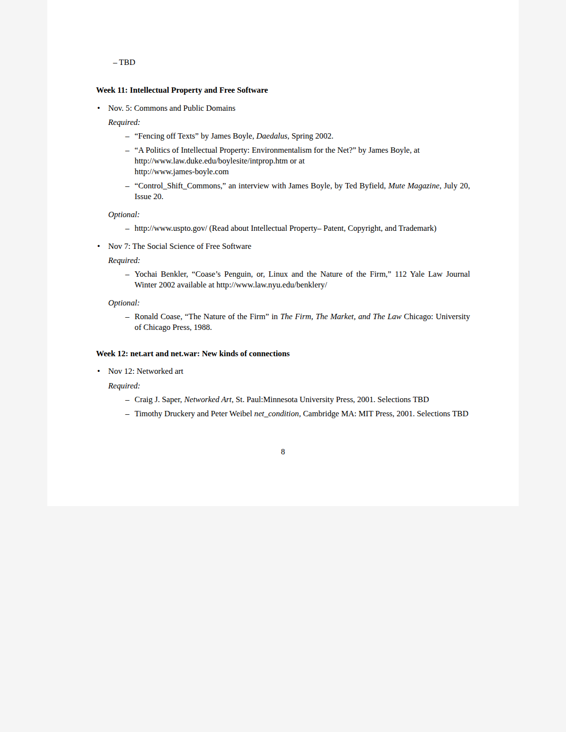– TBD
Week 11: Intellectual Property and Free Software
•Nov. 5: Commons and Public Domains
Required:
–“Fencing off Texts” by James Boyle, Daedalus, Spring 2002.
–“A Politics of Intellectual Property: Environmentalism for the Net?” by James Boyle, at
http://www.law.duke.edu/boylesite/intprop.htm or at
http://www.james-boyle.com
–“Control_Shift_Commons,” an interview with James Boyle, by Ted Byfield, Mute Magazine, July 20, Issue 20.
Optional:
–http://www.uspto.gov/ (Read about Intellectual Property– Patent, Copyright, and Trademark)
•Nov 7: The Social Science of Free Software
Required:
–Yochai Benkler, “Coase’s Penguin, or, Linux and the Nature of the Firm,” 112 Yale Law Journal Winter 2002 available at http://www.law.nyu.edu/benklery/
Optional:
–Ronald Coase, “The Nature of the Firm” in The Firm, The Market, and The Law Chicago: University of Chicago Press, 1988.
Week 12: net.art and net.war: New kinds of connections
•Nov 12: Networked art
Required:
–Craig J. Saper, Networked Art, St. Paul:Minnesota University Press, 2001. Selections TBD
–Timothy Druckery and Peter Weibel net_condition, Cambridge MA: MIT Press, 2001. Selections TBD
8